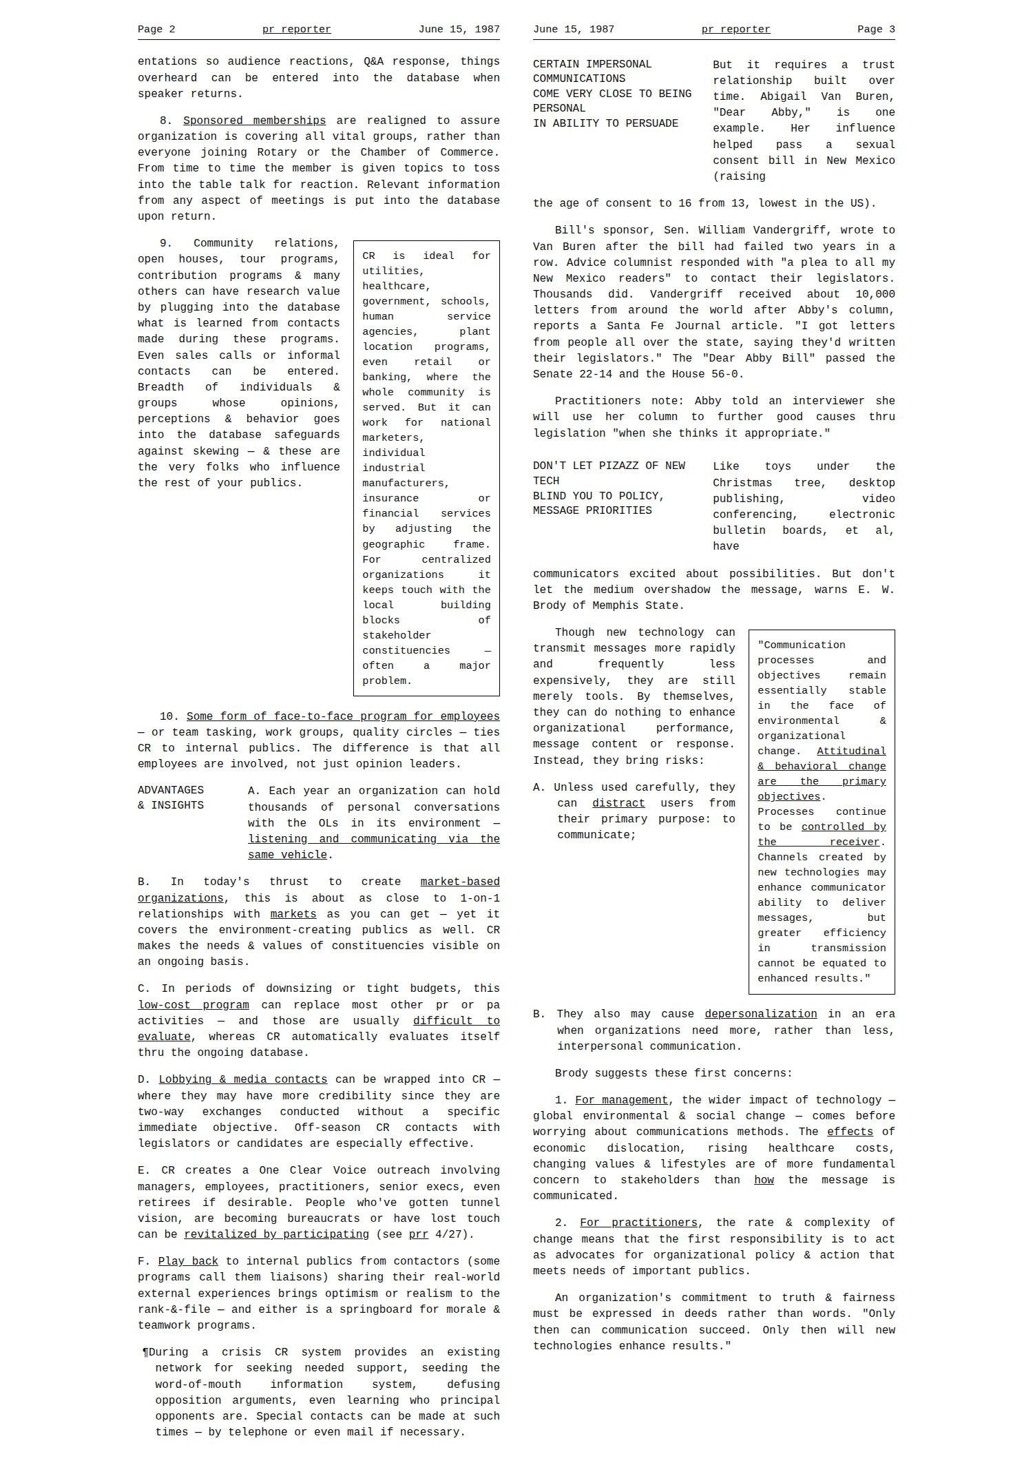Page 2 pr reporter June 15, 1987
entations so audience reactions, Q&A response, things overheard can be entered into the database when speaker returns.
8. Sponsored memberships are realigned to assure organization is covering all vital groups, rather than everyone joining Rotary or the Chamber of Commerce. From time to time the member is given topics to toss into the table talk for reaction. Relevant information from any aspect of meetings is put into the database upon return.
9. Community relations, open houses, tour programs, contribution programs & many others can have research value by plugging into the database what is learned from contacts made during these programs. Even sales calls or informal contacts can be entered. Breadth of individuals & groups whose opinions, perceptions & behavior goes into the database safeguards against skewing — & these are the very folks who influence the rest of your publics.
CR is ideal for utilities, healthcare, government, schools, human service agencies, plant location programs, even retail or banking, where the whole community is served. But it can work for national marketers, individual industrial manufacturers, insurance or financial services by adjusting the geographic frame. For centralized organizations it keeps touch with the local building blocks of stakeholder constituencies — often a major problem.
10. Some form of face-to-face program for employees — or team tasking, work groups, quality circles — ties CR to internal publics. The difference is that all employees are involved, not just opinion leaders.
Advantages
& Insights
A. Each year an organization can hold thousands of personal conversations with the OLs in its environment — listening and communicating via the same vehicle.
B. In today's thrust to create market-based organizations, this is about as close to 1-on-1 relationships with markets as you can get — yet it covers the environment-creating publics as well. CR makes the needs & values of constituencies visible on an ongoing basis.
C. In periods of downsizing or tight budgets, this low-cost program can replace most other pr or pa activities — and those are usually difficult to evaluate, whereas CR automatically evaluates itself thru the ongoing database.
D. Lobbying & media contacts can be wrapped into CR — where they may have more credibility since they are two-way exchanges conducted without a specific immediate objective. Off-season CR contacts with legislators or candidates are especially effective.
E. CR creates a One Clear Voice outreach involving managers, employees, practitioners, senior execs, even retirees if desirable. People who've gotten tunnel vision, are becoming bureaucrats or have lost touch can be revitalized by participating (see prr 4/27).
F. Play back to internal publics from contactors (some programs call them liaisons) sharing their real-world external experiences brings optimism or realism to the rank-&-file — and either is a springboard for morale & teamwork programs.
¶During a crisis CR system provides an existing network for seeking needed support, seeding the word-of-mouth information system, defusing opposition arguments, even learning who principal opponents are. Special contacts can be made at such times — by telephone or even mail if necessary.
June 15, 1987 pr reporter Page 3
Certain impersonal communications
come very close to being personal
in ability to persuade
But it requires a trust relationship built over time. Abigail Van Buren, "Dear Abby," is one example. Her influence helped pass a sexual consent bill in New Mexico (raising
the age of consent to 16 from 13, lowest in the US).
Bill's sponsor, Sen. William Vandergriff, wrote to Van Buren after the bill had failed two years in a row. Advice columnist responded with "a plea to all my New Mexico readers" to contact their legislators. Thousands did. Vandergriff received about 10,000 letters from around the world after Abby's column, reports a Santa Fe Journal article. "I got letters from people all over the state, saying they'd written their legislators." The "Dear Abby Bill" passed the Senate 22-14 and the House 56-0.
Practitioners note: Abby told an interviewer she will use her column to further good causes thru legislation "when she thinks it appropriate."
Don't let pizazz of new tech
blind you to policy, message priorities
Like toys under the Christmas tree, desktop publishing, video conferencing, electronic bulletin boards, et al, have
communicators excited about possibilities. But don't let the medium overshadow the message, warns E. W. Brody of Memphis State.
Though new technology can transmit messages more rapidly and frequently less expensively, they are still merely tools. By themselves, they can do nothing to enhance organizational performance, message content or response. Instead, they bring risks:
A. Unless used carefully, they can distract users from their primary purpose: to communicate;
"Communication processes and objectives remain essentially stable in the face of environmental & organizational change. Attitudinal & behavioral change are the primary objectives. Processes continue to be controlled by the receiver. Channels created by new technologies may enhance communicator ability to deliver messages, but greater efficiency in transmission cannot be equated to enhanced results."
B. They also may cause depersonalization in an era when organizations need more, rather than less, interpersonal communication.
Brody suggests these first concerns:
1. For management, the wider impact of technology — global environmental & social change — comes before worrying about communications methods. The effects of economic dislocation, rising healthcare costs, changing values & lifestyles are of more fundamental concern to stakeholders than how the message is communicated.
2. For practitioners, the rate & complexity of change means that the first responsibility is to act as advocates for organizational policy & action that meets needs of important publics.
An organization's commitment to truth & fairness must be expressed in deeds rather than words. "Only then can communication succeed. Only then will new technologies enhance results."